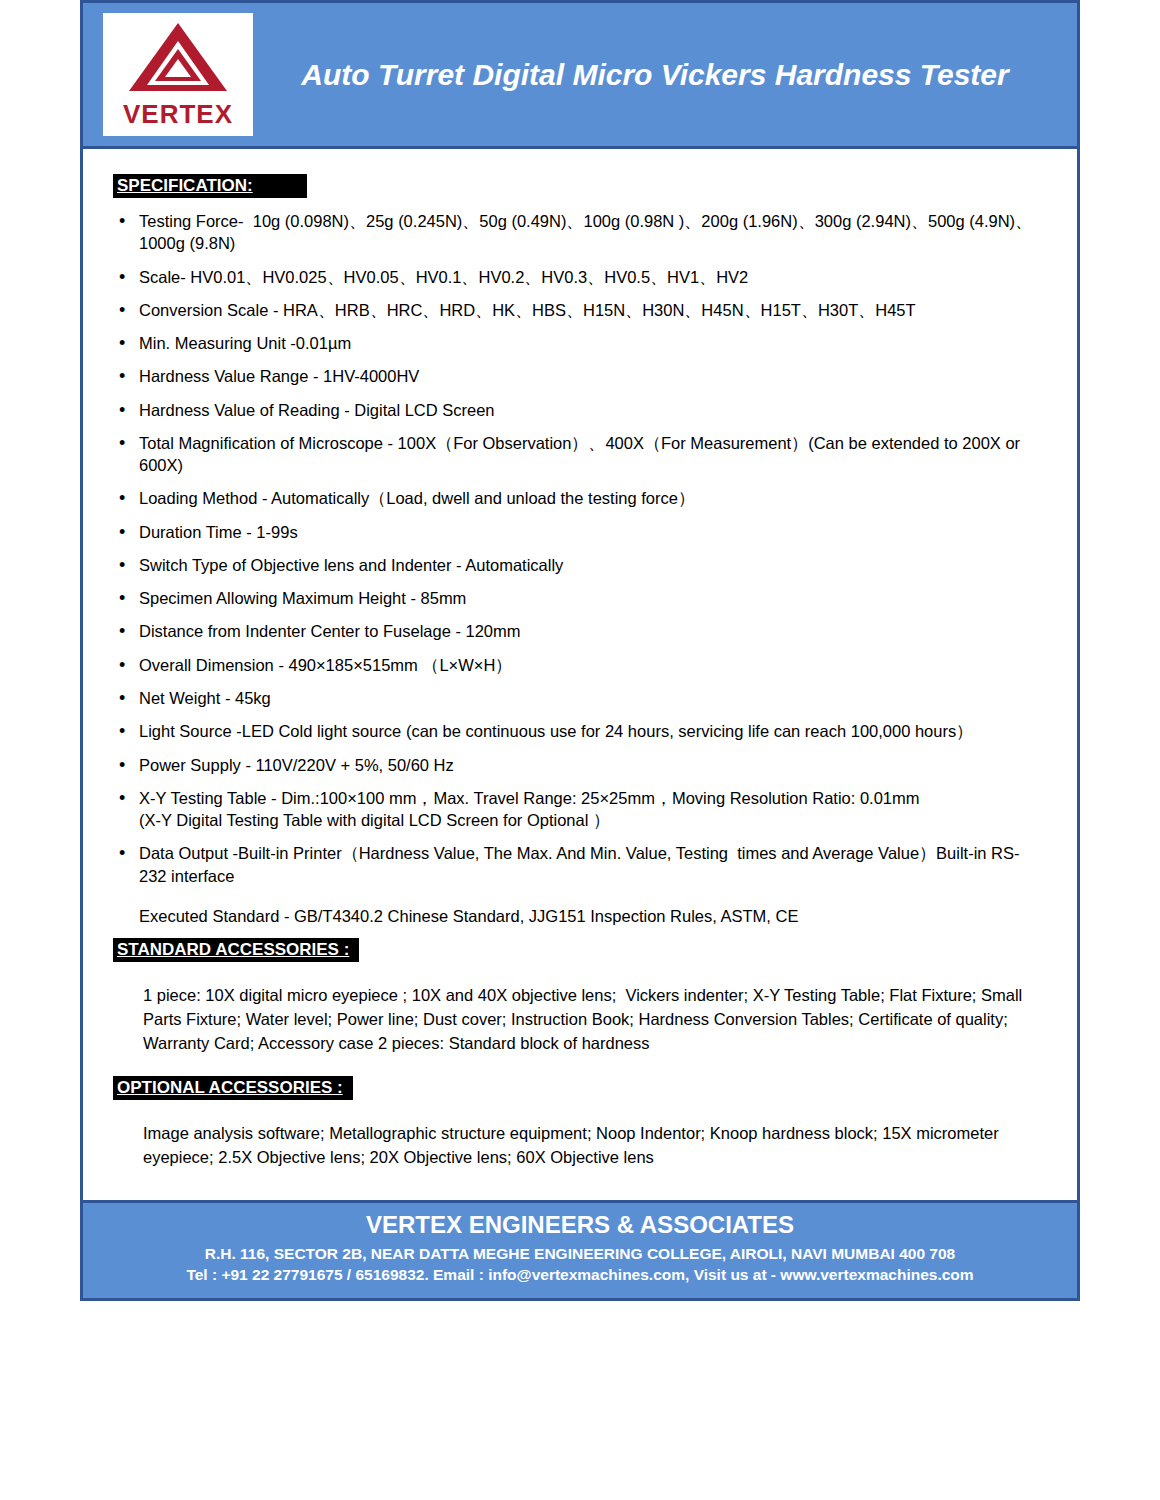VERTEX
Auto Turret Digital Micro Vickers Hardness Tester
SPECIFICATION:
Testing Force- 10g (0.098N)、25g (0.245N)、50g (0.49N)、100g (0.98N )、200g (1.96N)、300g (2.94N)、500g (4.9N)、1000g (9.8N)
Scale- HV0.01、HV0.025、HV0.05、HV0.1、HV0.2、HV0.3、HV0.5、HV1、HV2
Conversion Scale - HRA、HRB、HRC、HRD、HK、HBS、H15N、H30N、H45N、H15T、H30T、H45T
Min. Measuring Unit -0.01µm
Hardness Value Range - 1HV-4000HV
Hardness Value of Reading - Digital LCD Screen
Total Magnification of Microscope - 100X（For Observation）、400X（For Measurement）(Can be extended to 200X or 600X)
Loading Method - Automatically（Load, dwell and unload the testing force）
Duration Time - 1-99s
Switch Type of Objective lens and Indenter - Automatically
Specimen Allowing Maximum Height - 85mm
Distance from Indenter Center to Fuselage - 120mm
Overall Dimension - 490×185×515mm （L×W×H）
Net Weight - 45kg
Light Source -LED Cold light source (can be continuous use for 24 hours, servicing life can reach 100,000 hours）
Power Supply - 110V/220V + 5%, 50/60 Hz
X-Y Testing Table - Dim.:100×100 mm，Max. Travel Range: 25×25mm，Moving Resolution Ratio: 0.01mm
(X-Y Digital Testing Table with digital LCD Screen for Optional ）
Data Output -Built-in Printer（Hardness Value, The Max. And Min. Value, Testing times and Average Value）Built-in RS-232 interface
Executed Standard - GB/T4340.2 Chinese Standard, JJG151 Inspection Rules, ASTM, CE
STANDARD ACCESSORIES :
1 piece: 10X digital micro eyepiece ; 10X and 40X objective lens; Vickers indenter; X-Y Testing Table; Flat Fixture; Small Parts Fixture; Water level; Power line; Dust cover; Instruction Book; Hardness Conversion Tables; Certificate of quality; Warranty Card; Accessory case 2 pieces: Standard block of hardness
OPTIONAL ACCESSORIES :
Image analysis software; Metallographic structure equipment; Noop Indentor; Knoop hardness block; 15X micrometer eyepiece; 2.5X Objective lens; 20X Objective lens; 60X Objective lens
VERTEX ENGINEERS & ASSOCIATES
R.H. 116, SECTOR 2B, NEAR DATTA MEGHE ENGINEERING COLLEGE, AIROLI, NAVI MUMBAI 400 708
Tel : +91 22 27791675 / 65169832. Email : info@vertexmachines.com, Visit us at - www.vertexmachines.com